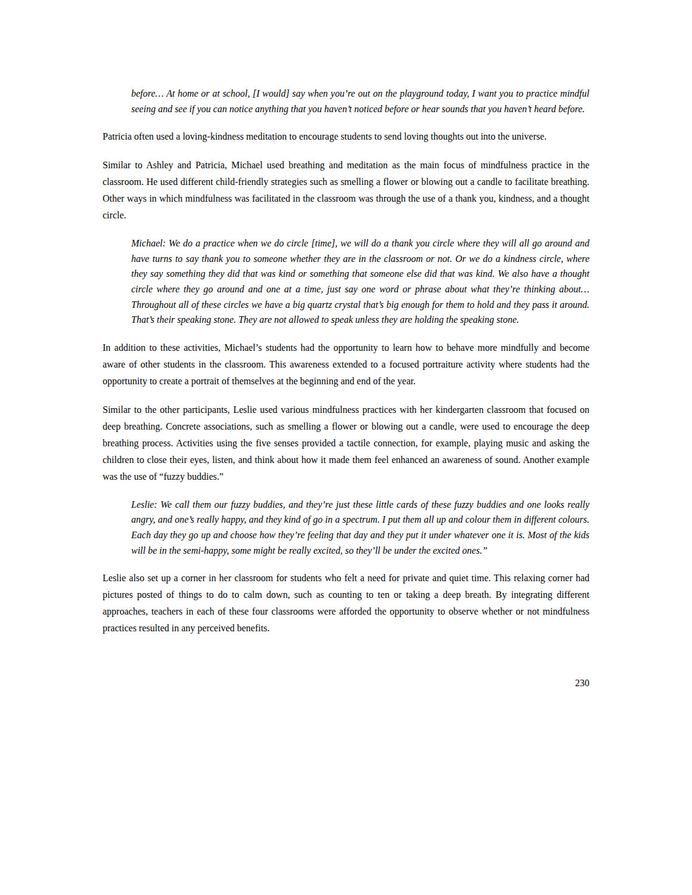before… At home or at school, [I would] say when you’re out on the playground today, I want you to practice mindful seeing and see if you can notice anything that you haven’t noticed before or hear sounds that you haven’t heard before.
Patricia often used a loving-kindness meditation to encourage students to send loving thoughts out into the universe.
Similar to Ashley and Patricia, Michael used breathing and meditation as the main focus of mindfulness practice in the classroom. He used different child-friendly strategies such as smelling a flower or blowing out a candle to facilitate breathing. Other ways in which mindfulness was facilitated in the classroom was through the use of a thank you, kindness, and a thought circle.
Michael: We do a practice when we do circle [time], we will do a thank you circle where they will all go around and have turns to say thank you to someone whether they are in the classroom or not. Or we do a kindness circle, where they say something they did that was kind or something that someone else did that was kind. We also have a thought circle where they go around and one at a time, just say one word or phrase about what they’re thinking about…Throughout all of these circles we have a big quartz crystal that’s big enough for them to hold and they pass it around. That’s their speaking stone. They are not allowed to speak unless they are holding the speaking stone.
In addition to these activities, Michael’s students had the opportunity to learn how to behave more mindfully and become aware of other students in the classroom. This awareness extended to a focused portraiture activity where students had the opportunity to create a portrait of themselves at the beginning and end of the year.
Similar to the other participants, Leslie used various mindfulness practices with her kindergarten classroom that focused on deep breathing. Concrete associations, such as smelling a flower or blowing out a candle, were used to encourage the deep breathing process. Activities using the five senses provided a tactile connection, for example, playing music and asking the children to close their eyes, listen, and think about how it made them feel enhanced an awareness of sound. Another example was the use of “fuzzy buddies.”
Leslie: We call them our fuzzy buddies, and they’re just these little cards of these fuzzy buddies and one looks really angry, and one’s really happy, and they kind of go in a spectrum. I put them all up and colour them in different colours. Each day they go up and choose how they’re feeling that day and they put it under whatever one it is. Most of the kids will be in the semi-happy, some might be really excited, so they’ll be under the excited ones.”
Leslie also set up a corner in her classroom for students who felt a need for private and quiet time. This relaxing corner had pictures posted of things to do to calm down, such as counting to ten or taking a deep breath. By integrating different approaches, teachers in each of these four classrooms were afforded the opportunity to observe whether or not mindfulness practices resulted in any perceived benefits.
230